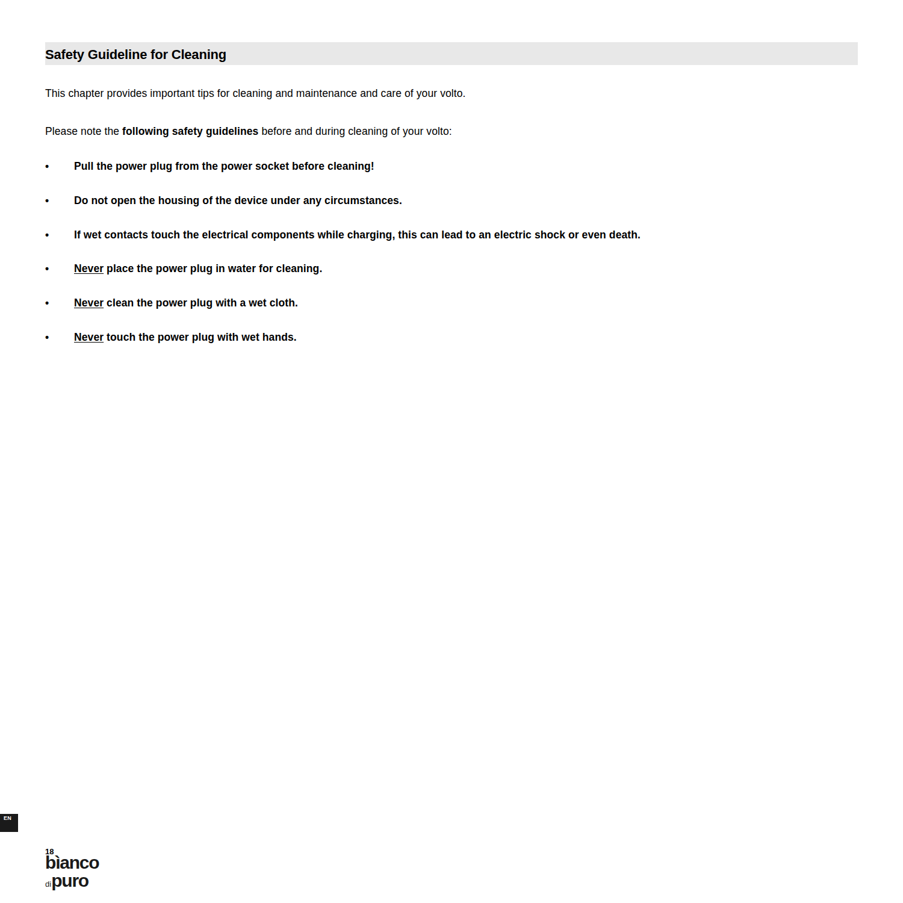Safety Guideline for Cleaning
This chapter provides important tips for cleaning and maintenance and care of your volto.
Please note the following safety guidelines before and during cleaning of your volto:
Pull the power plug from the power socket before cleaning!
Do not open the housing of the device under any circumstances.
If wet contacts touch the electrical components while charging, this can lead to an electric shock or even death.
Never place the power plug in water for cleaning.
Never clean the power plug with a wet cloth.
Never touch the power plug with wet hands.
EN
18
bìanco
dipuro